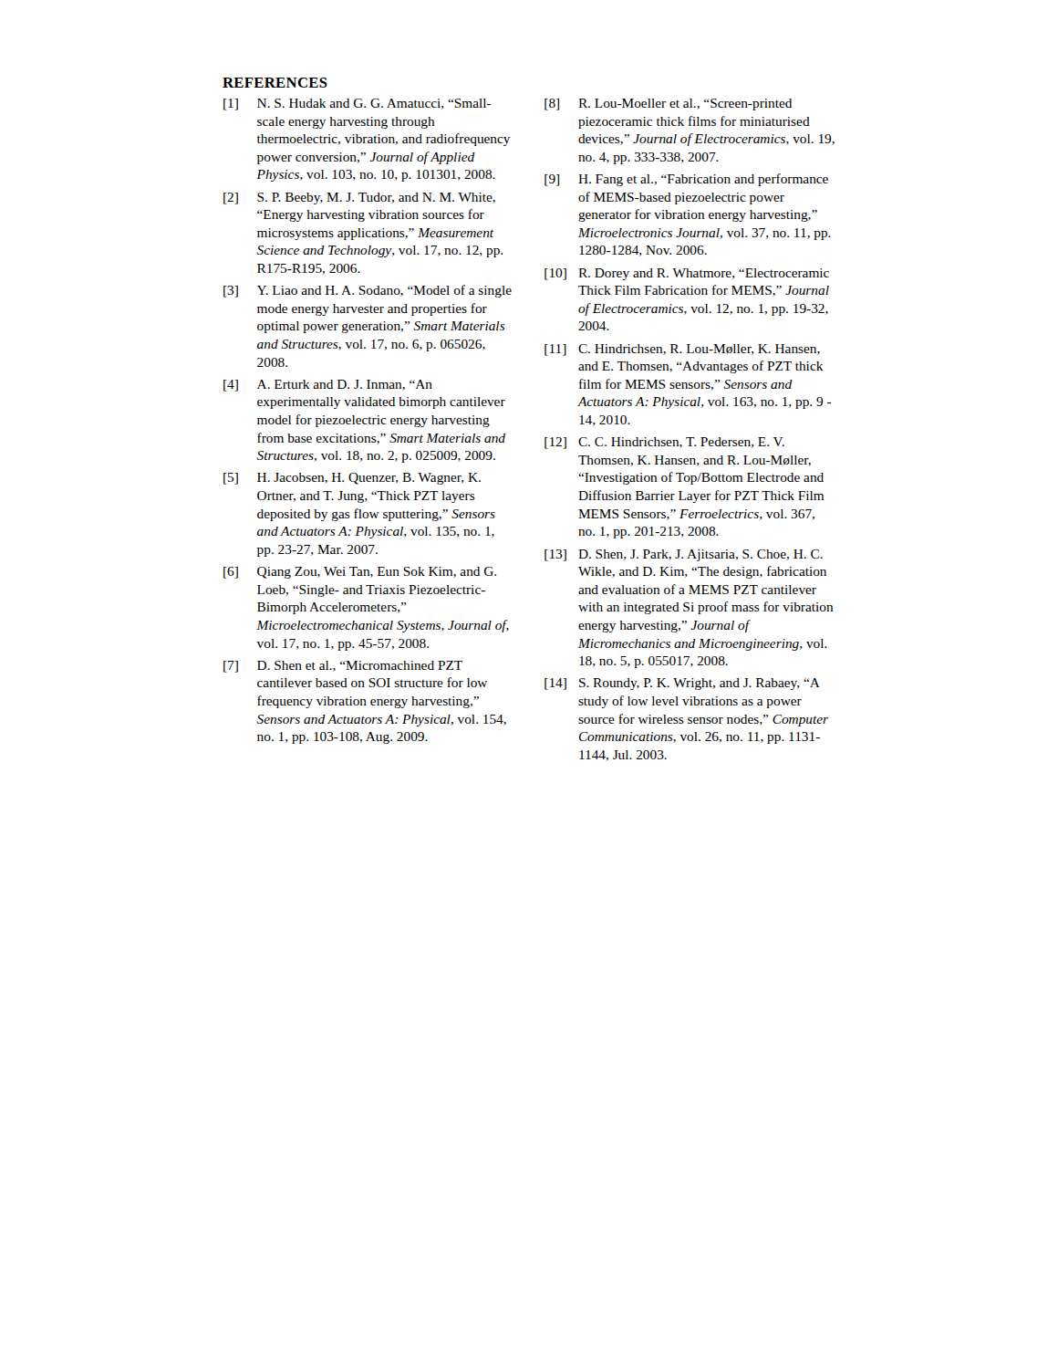REFERENCES
[1] N. S. Hudak and G. G. Amatucci, “Small-scale energy harvesting through thermoelectric, vibration, and radiofrequency power conversion,” Journal of Applied Physics, vol. 103, no. 10, p. 101301, 2008.
[2] S. P. Beeby, M. J. Tudor, and N. M. White, “Energy harvesting vibration sources for microsystems applications,” Measurement Science and Technology, vol. 17, no. 12, pp. R175-R195, 2006.
[3] Y. Liao and H. A. Sodano, “Model of a single mode energy harvester and properties for optimal power generation,” Smart Materials and Structures, vol. 17, no. 6, p. 065026, 2008.
[4] A. Erturk and D. J. Inman, “An experimentally validated bimorph cantilever model for piezoelectric energy harvesting from base excitations,” Smart Materials and Structures, vol. 18, no. 2, p. 025009, 2009.
[5] H. Jacobsen, H. Quenzer, B. Wagner, K. Ortner, and T. Jung, “Thick PZT layers deposited by gas flow sputtering,” Sensors and Actuators A: Physical, vol. 135, no. 1, pp. 23-27, Mar. 2007.
[6] Qiang Zou, Wei Tan, Eun Sok Kim, and G. Loeb, “Single- and Triaxis Piezoelectric-Bimorph Accelerometers,” Microelectromechanical Systems, Journal of, vol. 17, no. 1, pp. 45-57, 2008.
[7] D. Shen et al., “Micromachined PZT cantilever based on SOI structure for low frequency vibration energy harvesting,” Sensors and Actuators A: Physical, vol. 154, no. 1, pp. 103-108, Aug. 2009.
[8] R. Lou-Moeller et al., “Screen-printed piezoceramic thick films for miniaturised devices,” Journal of Electroceramics, vol. 19, no. 4, pp. 333-338, 2007.
[9] H. Fang et al., “Fabrication and performance of MEMS-based piezoelectric power generator for vibration energy harvesting,” Microelectronics Journal, vol. 37, no. 11, pp. 1280-1284, Nov. 2006.
[10] R. Dorey and R. Whatmore, “Electroceramic Thick Film Fabrication for MEMS,” Journal of Electroceramics, vol. 12, no. 1, pp. 19-32, 2004.
[11] C. Hindrichsen, R. Lou-Møller, K. Hansen, and E. Thomsen, “Advantages of PZT thick film for MEMS sensors,” Sensors and Actuators A: Physical, vol. 163, no. 1, pp. 9 - 14, 2010.
[12] C. C. Hindrichsen, T. Pedersen, E. V. Thomsen, K. Hansen, and R. Lou-Møller, “Investigation of Top/Bottom Electrode and Diffusion Barrier Layer for PZT Thick Film MEMS Sensors,” Ferroelectrics, vol. 367, no. 1, pp. 201-213, 2008.
[13] D. Shen, J. Park, J. Ajitsaria, S. Choe, H. C. Wikle, and D. Kim, “The design, fabrication and evaluation of a MEMS PZT cantilever with an integrated Si proof mass for vibration energy harvesting,” Journal of Micromechanics and Microengineering, vol. 18, no. 5, p. 055017, 2008.
[14] S. Roundy, P. K. Wright, and J. Rabaey, “A study of low level vibrations as a power source for wireless sensor nodes,” Computer Communications, vol. 26, no. 11, pp. 1131-1144, Jul. 2003.